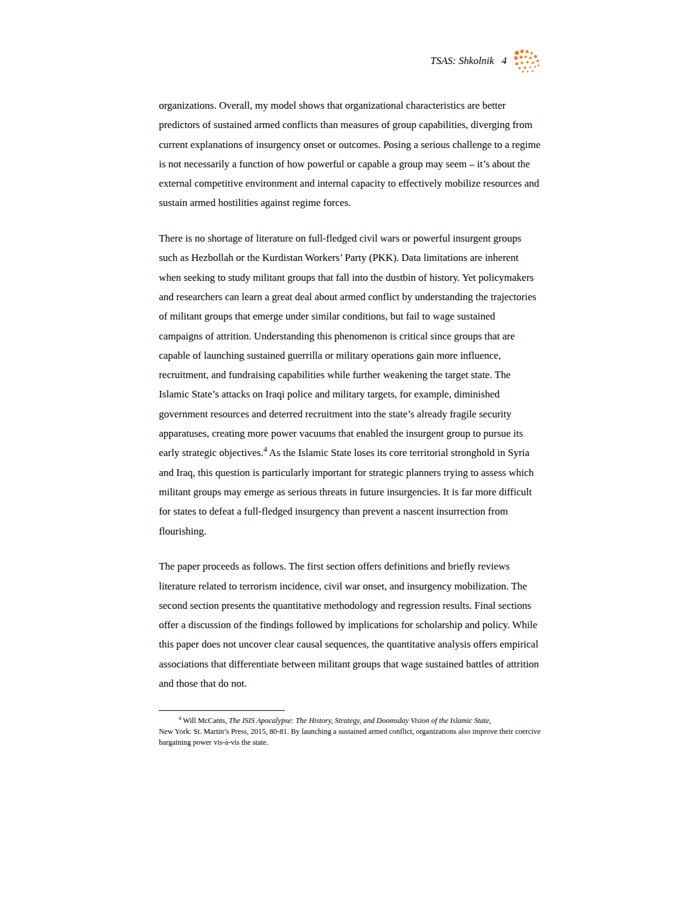TSAS: Shkolnik 4
organizations. Overall, my model shows that organizational characteristics are better predictors of sustained armed conflicts than measures of group capabilities, diverging from current explanations of insurgency onset or outcomes. Posing a serious challenge to a regime is not necessarily a function of how powerful or capable a group may seem – it’s about the external competitive environment and internal capacity to effectively mobilize resources and sustain armed hostilities against regime forces.
There is no shortage of literature on full-fledged civil wars or powerful insurgent groups such as Hezbollah or the Kurdistan Workers’ Party (PKK). Data limitations are inherent when seeking to study militant groups that fall into the dustbin of history. Yet policymakers and researchers can learn a great deal about armed conflict by understanding the trajectories of militant groups that emerge under similar conditions, but fail to wage sustained campaigns of attrition. Understanding this phenomenon is critical since groups that are capable of launching sustained guerrilla or military operations gain more influence, recruitment, and fundraising capabilities while further weakening the target state. The Islamic State’s attacks on Iraqi police and military targets, for example, diminished government resources and deterred recruitment into the state’s already fragile security apparatuses, creating more power vacuums that enabled the insurgent group to pursue its early strategic objectives.4 As the Islamic State loses its core territorial stronghold in Syria and Iraq, this question is particularly important for strategic planners trying to assess which militant groups may emerge as serious threats in future insurgencies. It is far more difficult for states to defeat a full-fledged insurgency than prevent a nascent insurrection from flourishing.
The paper proceeds as follows. The first section offers definitions and briefly reviews literature related to terrorism incidence, civil war onset, and insurgency mobilization. The second section presents the quantitative methodology and regression results. Final sections offer a discussion of the findings followed by implications for scholarship and policy. While this paper does not uncover clear causal sequences, the quantitative analysis offers empirical associations that differentiate between militant groups that wage sustained battles of attrition and those that do not.
4 Will McCants, The ISIS Apocalypse: The History, Strategy, and Doomsday Vision of the Islamic State,
New York: St. Martin’s Press, 2015, 80-81. By launching a sustained armed conflict, organizations also improve their coercive bargaining power vis-à-vis the state.